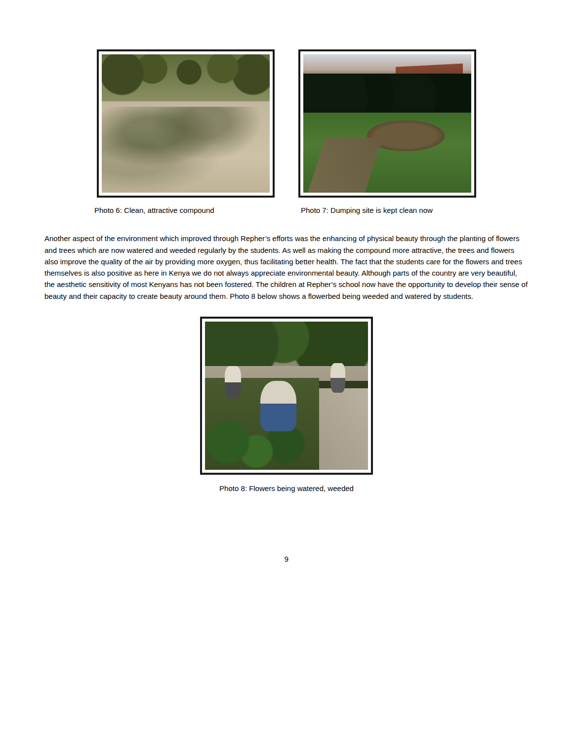Photo 6: Clean, attractive compound
Photo 7: Dumping site is kept clean now
Another aspect of the environment which improved through Repher’s efforts was the enhancing of physical beauty through the planting of flowers and trees which are now watered and weeded regularly by the students. As well as making the compound more attractive, the trees and flowers also improve the quality of the air by providing more oxygen, thus facilitating better health. The fact that the students care for the flowers and trees themselves is also positive as here in Kenya we do not always appreciate environmental beauty. Although parts of the country are very beautiful, the aesthetic sensitivity of most Kenyans has not been fostered. The children at Repher’s school now have the opportunity to develop their sense of beauty and their capacity to create beauty around them. Photo 8 below shows a flowerbed being weeded and watered by students.
Photo 8: Flowers being watered, weeded
9